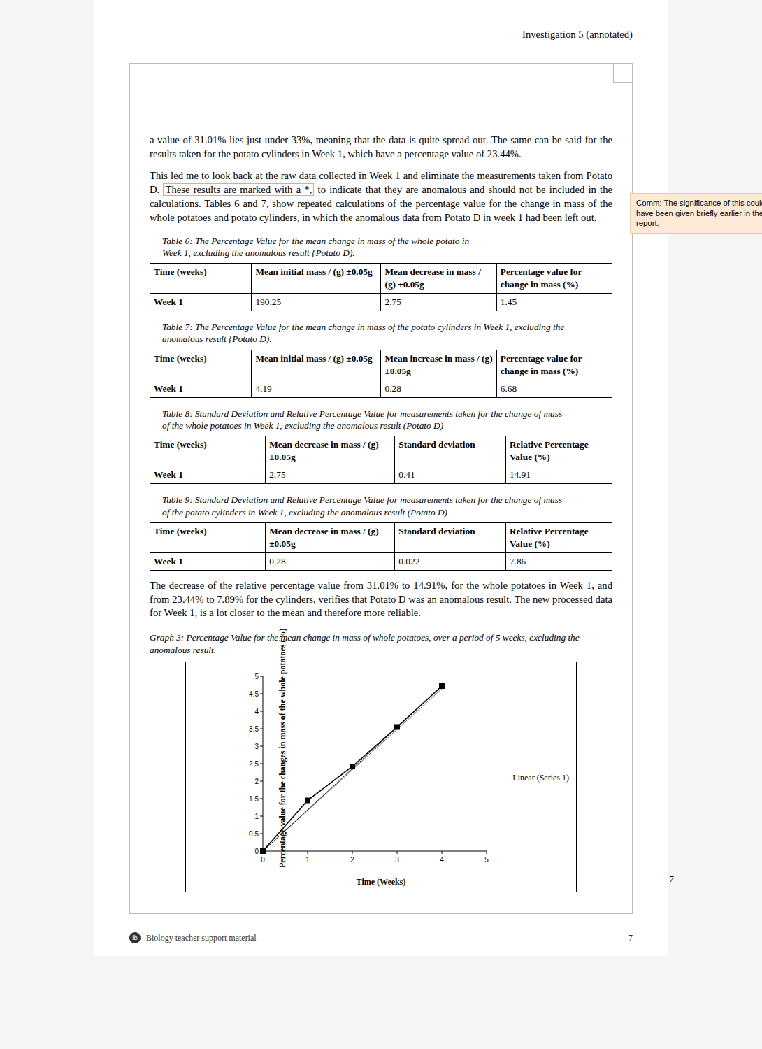Investigation 5 (annotated)
a value of 31.01% lies just under 33%, meaning that the data is quite spread out. The same can be said for the results taken for the potato cylinders in Week 1, which have a percentage value of 23.44%.
This led me to look back at the raw data collected in Week 1 and eliminate the measurements taken from Potato D. These results are marked with a *, to indicate that they are anomalous and should not be included in the calculations. Tables 6 and 7, show repeated calculations of the percentage value for the change in mass of the whole potatoes and potato cylinders, in which the anomalous data from Potato D in week 1 had been left out.
Comm: The significance of this could have been given briefly earlier in the report.
Table 6: The Percentage Value for the mean change in mass of the whole potato in
Week 1, excluding the anomalous result {Potato D).
| Time (weeks) | Mean initial mass / (g) ±0.05g | Mean decrease in mass / (g) ±0.05g | Percentage value for change in mass (%) |
| --- | --- | --- | --- |
| Week 1 | 190.25 | 2.75 | 1.45 |
Table 7: The Percentage Value for the mean change in mass of the potato cylinders in Week 1, excluding the
anomalous result {Potato D).
| Time (weeks) | Mean initial mass / (g) ±0.05g | Mean increase in mass / (g) ±0.05g | Percentage value for change in mass (%) |
| --- | --- | --- | --- |
| Week 1 | 4.19 | 0.28 | 6.68 |
Table 8: Standard Deviation and Relative Percentage Value for measurements taken for the change of mass
of the whole potatoes in Week 1, excluding the anomalous result (Potato D)
| Time (weeks) | Mean decrease in mass / (g) ±0.05g | Standard deviation | Relative Percentage Value (%) |
| --- | --- | --- | --- |
| Week 1 | 2.75 | 0.41 | 14.91 |
Table 9: Standard Deviation and Relative Percentage Value for measurements taken for the change of mass
of the potato cylinders in Week 1, excluding the anomalous result (Potato D)
| Time (weeks) | Mean decrease in mass / (g) ±0.05g | Standard deviation | Relative Percentage Value (%) |
| --- | --- | --- | --- |
| Week 1 | 0.28 | 0.022 | 7.86 |
The decrease of the relative percentage value from 31.01% to 14.91%, for the whole potatoes in Week 1, and from 23.44% to 7.89% for the cylinders, verifies that Potato D was an anomalous result. The new processed data for Week 1, is a lot closer to the mean and therefore more reliable.
Graph 3: Percentage Value for the mean change in mass of whole potatoes, over a period of 5 weeks, excluding the anomalous result.
Percentage value for the changes in mass of the whole potatoes (%)
5 4.5 4 3.5 3 2.5 2 1.5 1 0.5 0 0 1 2 3 4 5
Linear (Series 1)
Time (Weeks)
7
ib Biology teacher support material 7